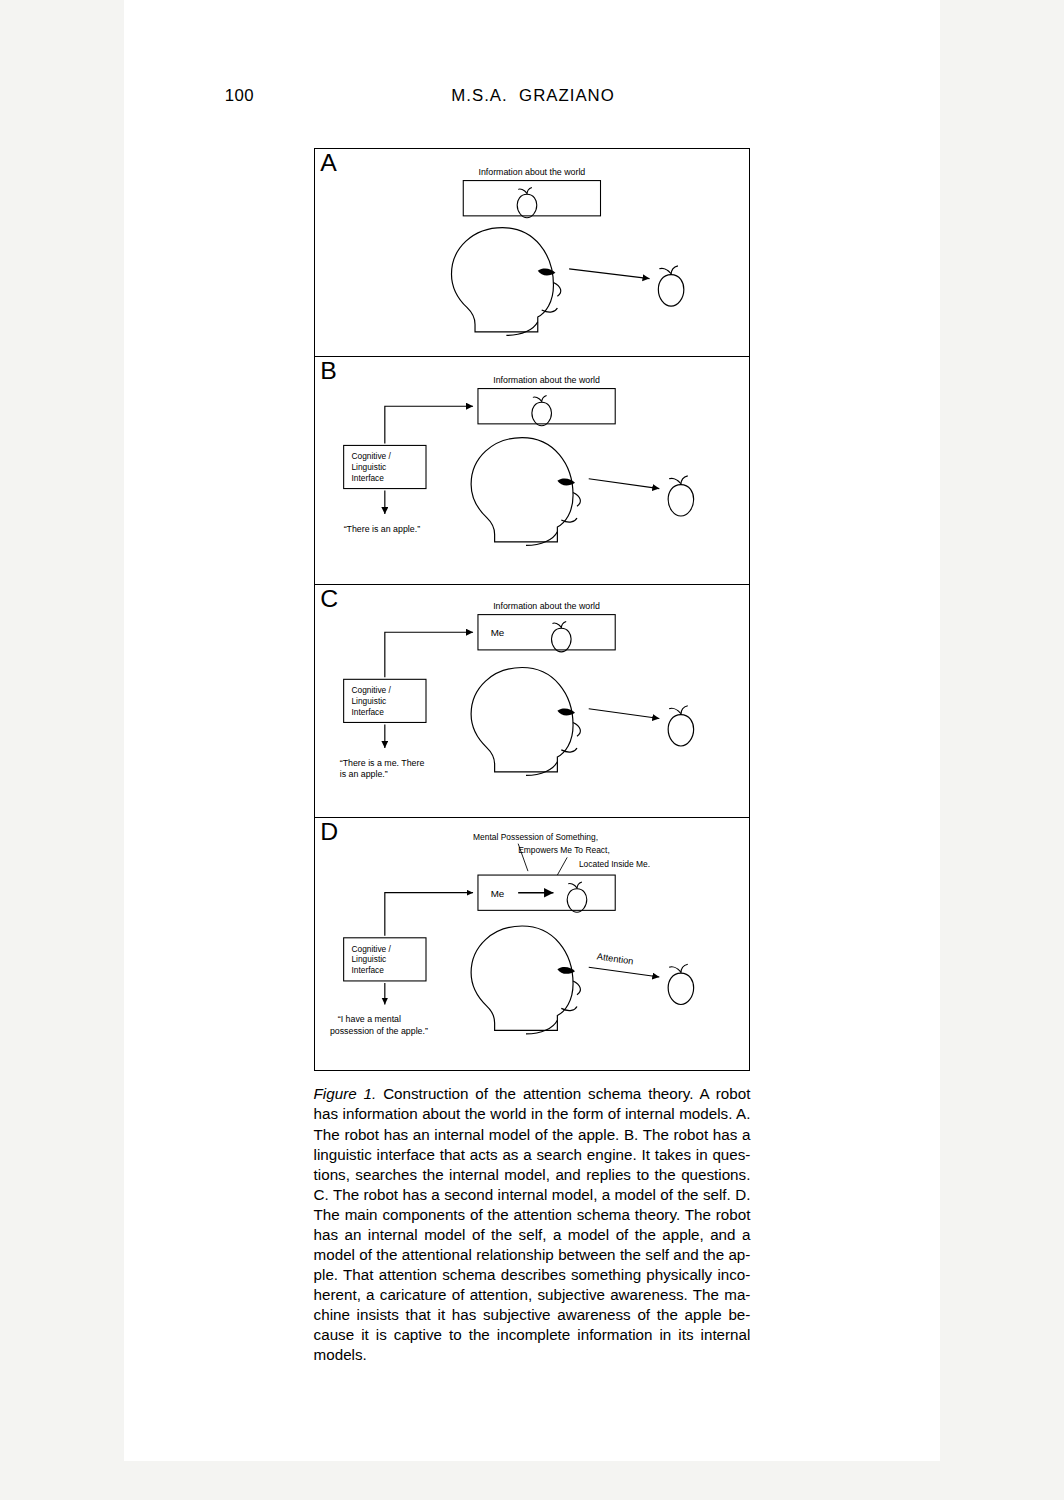100 M.S.A. GRAZIANO
A Information about the world
B Information about the world Cognitive / Linguistic Interface “There is an apple.”
C Information about the world Me Cognitive / Linguistic Interface “There is a me. There is an apple.”
D Mental Possession of Something, Empowers Me To React, Located Inside Me. Me Cognitive / Linguistic Interface “I have a mental possession of the apple.” Attention
Figure 1. Construction of the attention schema theory. A robot has information about the world in the form of internal models. A. The robot has an internal model of the apple. B. The robot has a linguistic interface that acts as a search engine. It takes in questions, searches the internal model, and replies to the questions. C. The robot has a second internal model, a model of the self. D. The main components of the attention schema theory. The robot has an internal model of the self, a model of the apple, and a model of the attentional relationship between the self and the apple. That attention schema describes something physically incoherent, a caricature of attention, subjective awareness. The machine insists that it has subjective awareness of the apple because it is captive to the incomplete information in its internal models.